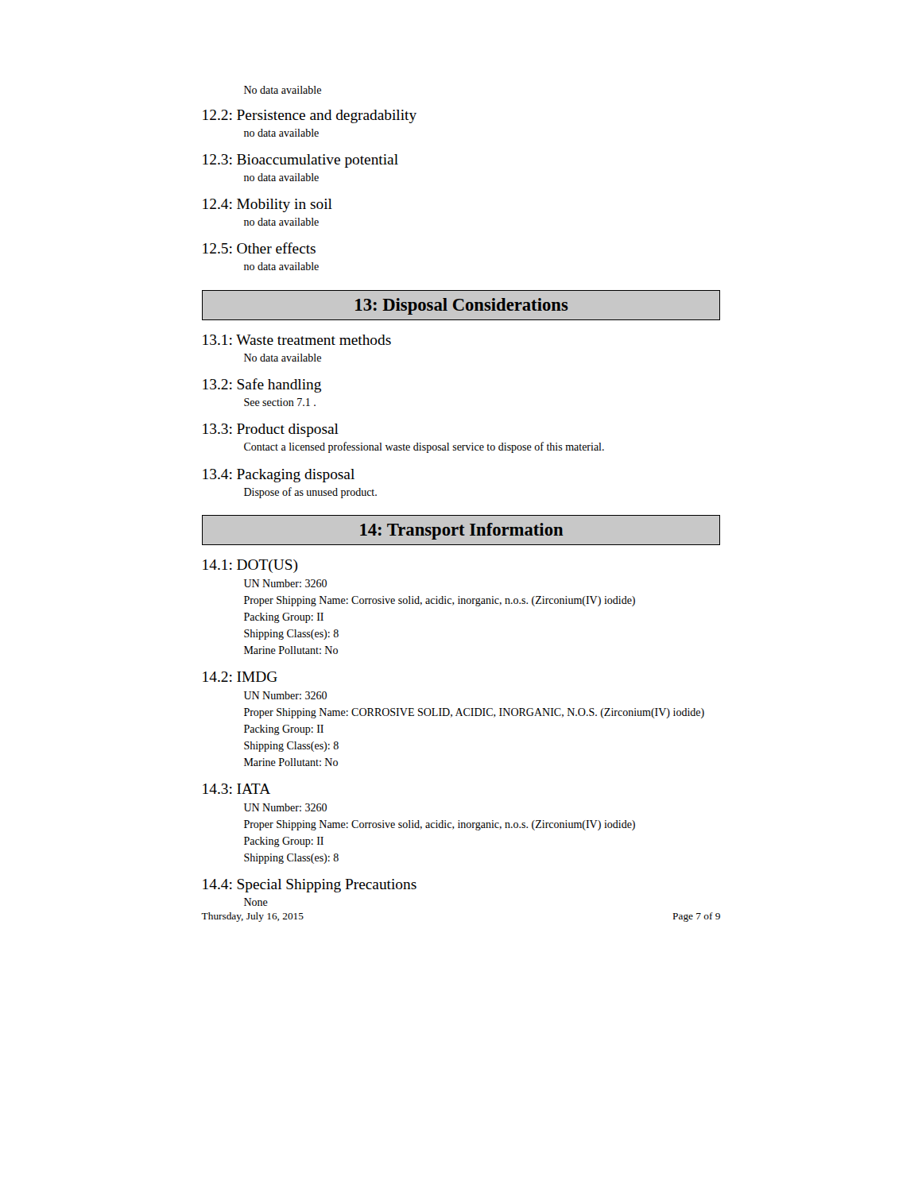No data available
12.2: Persistence and degradability
no data available
12.3: Bioaccumulative potential
no data available
12.4: Mobility in soil
no data available
12.5: Other effects
no data available
13: Disposal Considerations
13.1: Waste treatment methods
No data available
13.2: Safe handling
See section 7.1 .
13.3: Product disposal
Contact a licensed professional waste disposal service to dispose of this material.
13.4: Packaging disposal
Dispose of as unused product.
14: Transport Information
14.1: DOT(US)
UN Number: 3260
Proper Shipping Name: Corrosive solid, acidic, inorganic, n.o.s. (Zirconium(IV) iodide)
Packing Group: II
Shipping Class(es): 8
Marine Pollutant: No
14.2: IMDG
UN Number: 3260
Proper Shipping Name: CORROSIVE SOLID, ACIDIC, INORGANIC, N.O.S. (Zirconium(IV) iodide)
Packing Group: II
Shipping Class(es): 8
Marine Pollutant: No
14.3: IATA
UN Number: 3260
Proper Shipping Name: Corrosive solid, acidic, inorganic, n.o.s. (Zirconium(IV) iodide)
Packing Group: II
Shipping Class(es): 8
14.4: Special Shipping Precautions
None
Thursday, July 16, 2015 Page 7 of 9